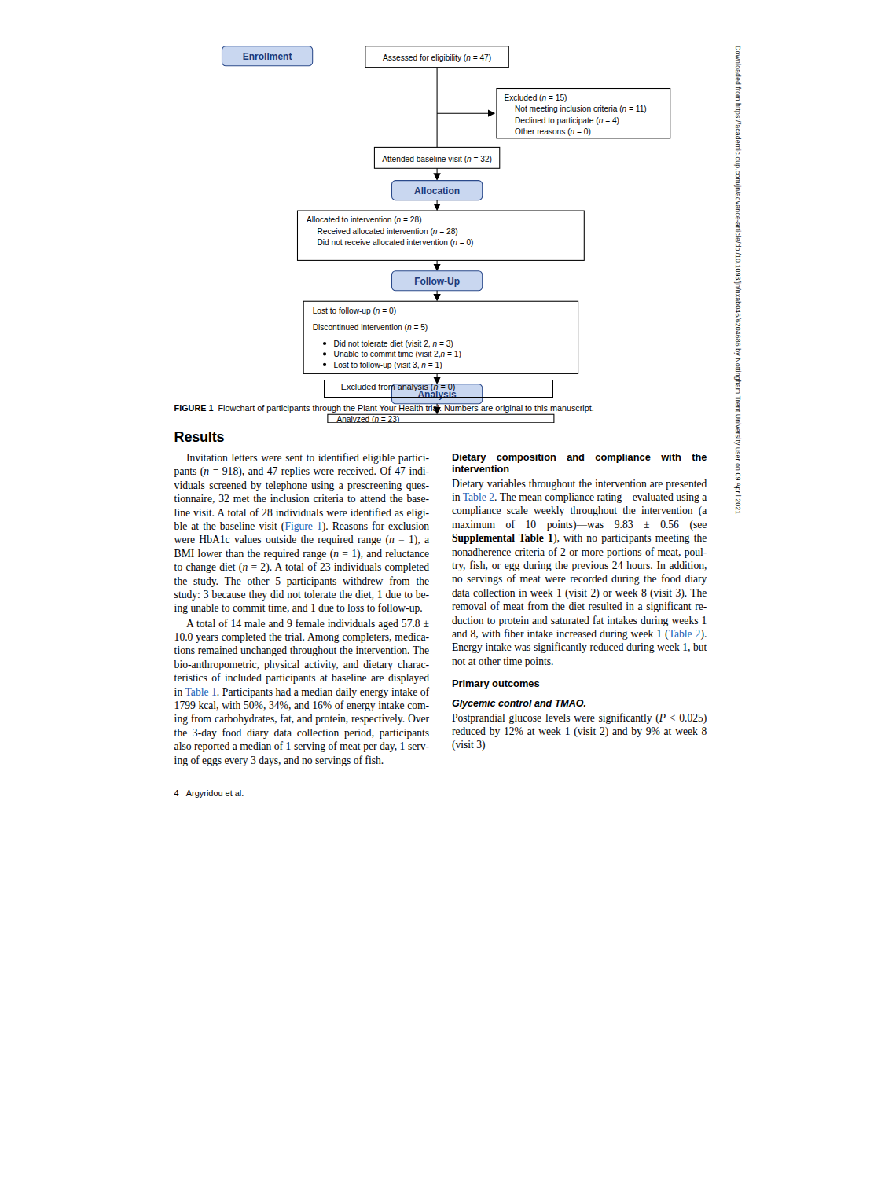Downloaded from https://academic.oup.com/jn/advance-article/doi/10.1093/jn/nxab046/6204686 by Nottingham Trent University user on 09 April 2021
Enrollment Assessed for eligibility (n = 47) Excluded (n = 15) Not meeting inclusion criteria (n = 11) Declined to participate (n = 4) Other reasons (n = 0) Attended baseline visit (n = 32) Allocation Allocated to intervention (n = 28) Received allocated intervention (n = 28) Did not receive allocated intervention (n = 0) Follow-Up Lost to follow-up (n = 0) Discontinued intervention (n = 5) Did not tolerate diet (visit 2, n = 3) Unable to commit time (visit 2,n = 1) Lost to follow-up (visit 3, n = 1) Analysis Analyzed (n = 23)
Excluded from analysis (n = 0)
FIGURE 1 Flowchart of participants through the Plant Your Health trial. Numbers are original to this manuscript.
Results
Invitation letters were sent to identified eligible participants (n = 918), and 47 replies were received. Of 47 individuals screened by telephone using a prescreening questionnaire, 32 met the inclusion criteria to attend the baseline visit. A total of 28 individuals were identified as eligible at the baseline visit (Figure 1). Reasons for exclusion were HbA1c values outside the required range (n = 1), a BMI lower than the required range (n = 1), and reluctance to change diet (n = 2). A total of 23 individuals completed the study. The other 5 participants withdrew from the study: 3 because they did not tolerate the diet, 1 due to being unable to commit time, and 1 due to loss to follow-up.
A total of 14 male and 9 female individuals aged 57.8 ± 10.0 years completed the trial. Among completers, medications remained unchanged throughout the intervention. The bio-anthropometric, physical activity, and dietary characteristics of included participants at baseline are displayed in Table 1. Participants had a median daily energy intake of 1799 kcal, with 50%, 34%, and 16% of energy intake coming from carbohydrates, fat, and protein, respectively. Over the 3-day food diary data collection period, participants also reported a median of 1 serving of meat per day, 1 serving of eggs every 3 days, and no servings of fish.
Dietary composition and compliance with the intervention
Dietary variables throughout the intervention are presented in Table 2. The mean compliance rating—evaluated using a compliance scale weekly throughout the intervention (a maximum of 10 points)—was 9.83 ± 0.56 (see Supplemental Table 1), with no participants meeting the nonadherence criteria of 2 or more portions of meat, poultry, fish, or egg during the previous 24 hours. In addition, no servings of meat were recorded during the food diary data collection in week 1 (visit 2) or week 8 (visit 3). The removal of meat from the diet resulted in a significant reduction to protein and saturated fat intakes during weeks 1 and 8, with fiber intake increased during week 1 (Table 2). Energy intake was significantly reduced during week 1, but not at other time points.
Primary outcomes
Glycemic control and TMAO.
Postprandial glucose levels were significantly (P < 0.025) reduced by 12% at week 1 (visit 2) and by 9% at week 8 (visit 3)
4 Argyridou et al.